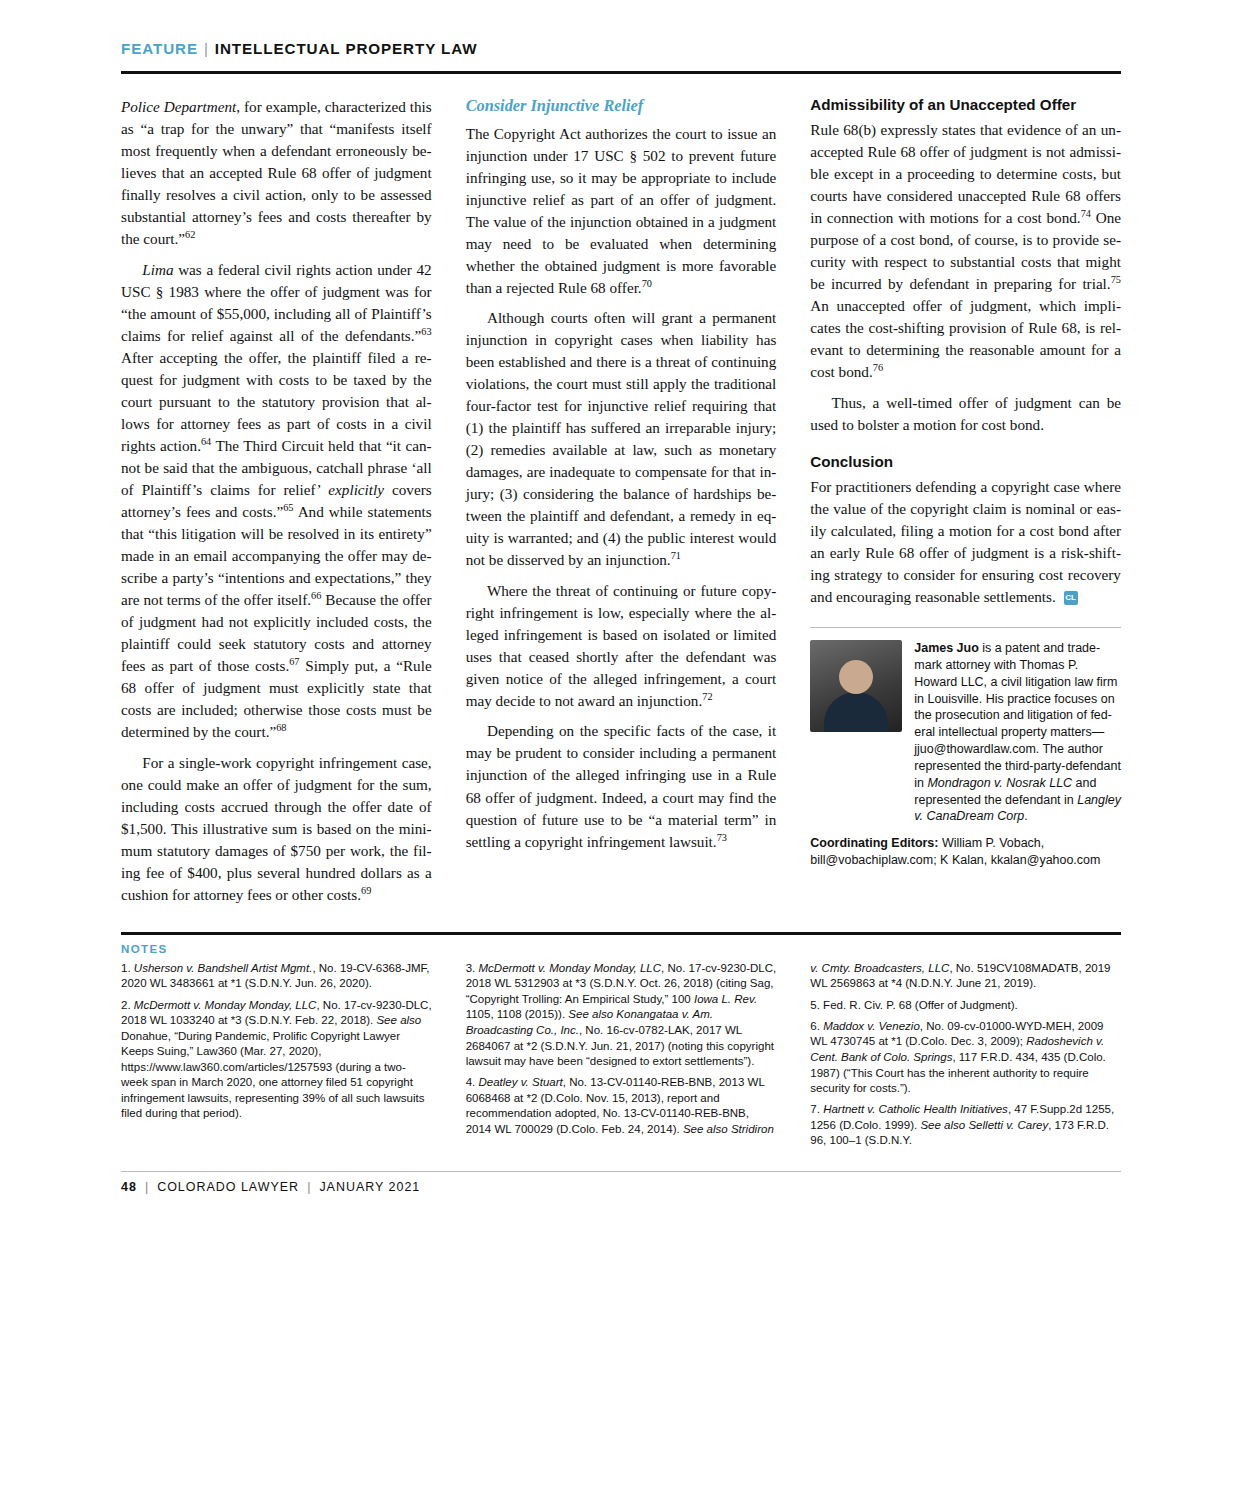FEATURE|INTELLECTUAL PROPERTY LAW
Police Department, for example, characterized this as “a trap for the unwary” that “manifests itself most frequently when a defendant erroneously believes that an accepted Rule 68 offer of judgment finally resolves a civil action, only to be assessed substantial attorney’s fees and costs thereafter by the court.”62
Lima was a federal civil rights action under 42 USC § 1983 where the offer of judgment was for “the amount of $55,000, including all of Plaintiff’s claims for relief against all of the defendants.”63 After accepting the offer, the plaintiff filed a request for judgment with costs to be taxed by the court pursuant to the statutory provision that allows for attorney fees as part of costs in a civil rights action.64 The Third Circuit held that “it cannot be said that the ambiguous, catchall phrase ‘all of Plaintiff’s claims for relief’ explicitly covers attorney’s fees and costs.”65 And while statements that “this litigation will be resolved in its entirety” made in an email accompanying the offer may describe a party’s “intentions and expectations,” they are not terms of the offer itself.66 Because the offer of judgment had not explicitly included costs, the plaintiff could seek statutory costs and attorney fees as part of those costs.67 Simply put, a “Rule 68 offer of judgment must explicitly state that costs are included; otherwise those costs must be determined by the court.”68
For a single-work copyright infringement case, one could make an offer of judgment for the sum, including costs accrued through the offer date of $1,500. This illustrative sum is based on the minimum statutory damages of $750 per work, the filing fee of $400, plus several hundred dollars as a cushion for attorney fees or other costs.69
Consider Injunctive Relief
The Copyright Act authorizes the court to issue an injunction under 17 USC § 502 to prevent future infringing use, so it may be appropriate to include injunctive relief as part of an offer of judgment. The value of the injunction obtained in a judgment may need to be evaluated when determining whether the obtained judgment is more favorable than a rejected Rule 68 offer.70
Although courts often will grant a permanent injunction in copyright cases when liability has been established and there is a threat of continuing violations, the court must still apply the traditional four-factor test for injunctive relief requiring that (1) the plaintiff has suffered an irreparable injury; (2) remedies available at law, such as monetary damages, are inadequate to compensate for that injury; (3) considering the balance of hardships between the plaintiff and defendant, a remedy in equity is warranted; and (4) the public interest would not be disserved by an injunction.71
Where the threat of continuing or future copyright infringement is low, especially where the alleged infringement is based on isolated or limited uses that ceased shortly after the defendant was given notice of the alleged infringement, a court may decide to not award an injunction.72
Depending on the specific facts of the case, it may be prudent to consider including a permanent injunction of the alleged infringing use in a Rule 68 offer of judgment. Indeed, a court may find the question of future use to be “a material term” in settling a copyright infringement lawsuit.73
Admissibility of an Unaccepted Offer
Rule 68(b) expressly states that evidence of an unaccepted Rule 68 offer of judgment is not admissible except in a proceeding to determine costs, but courts have considered unaccepted Rule 68 offers in connection with motions for a cost bond.74 One purpose of a cost bond, of course, is to provide security with respect to substantial costs that might be incurred by defendant in preparing for trial.75 An unaccepted offer of judgment, which implicates the cost-shifting provision of Rule 68, is relevant to determining the reasonable amount for a cost bond.76
Thus, a well-timed offer of judgment can be used to bolster a motion for cost bond.
Conclusion
For practitioners defending a copyright case where the value of the copyright claim is nominal or easily calculated, filing a motion for a cost bond after an early Rule 68 offer of judgment is a risk-shifting strategy to consider for ensuring cost recovery and encouraging reasonable settlements. CL
James Juo is a patent and trademark attorney with Thomas P. Howard LLC, a civil litigation law firm in Louisville. His practice focuses on the prosecution and litigation of federal intellectual property matters—jjuo@thowardlaw.com. The author represented the third-party-defendant in Mondragon v. Nosrak LLC and represented the defendant in Langley v. CanaDream Corp.
Coordinating Editors: William P. Vobach, bill@vobachiplaw.com; K Kalan, kkalan@yahoo.com
NOTES
1. Usherson v. Bandshell Artist Mgmt., No. 19-CV-6368-JMF, 2020 WL 3483661 at *1 (S.D.N.Y. Jun. 26, 2020).
2. McDermott v. Monday Monday, LLC, No. 17-cv-9230-DLC, 2018 WL 1033240 at *3 (S.D.N.Y. Feb. 22, 2018). See also Donahue, “During Pandemic, Prolific Copyright Lawyer Keeps Suing,” Law360 (Mar. 27, 2020), https://www.law360.com/articles/1257593 (during a two-week span in March 2020, one attorney filed 51 copyright infringement lawsuits, representing 39% of all such lawsuits filed during that period).
3. McDermott v. Monday Monday, LLC, No. 17-cv-9230-DLC, 2018 WL 5312903 at *3 (S.D.N.Y. Oct. 26, 2018) (citing Sag, “Copyright Trolling: An Empirical Study,” 100 Iowa L. Rev. 1105, 1108 (2015)). See also Konangataa v. Am. Broadcasting Co., Inc., No. 16-cv-0782-LAK, 2017 WL 2684067 at *2 (S.D.N.Y. Jun. 21, 2017) (noting this copyright lawsuit may have been “designed to extort settlements”).
4. Deatley v. Stuart, No. 13-CV-01140-REB-BNB, 2013 WL 6068468 at *2 (D.Colo. Nov. 15, 2013), report and recommendation adopted, No. 13-CV-01140-REB-BNB, 2014 WL 700029 (D.Colo. Feb. 24, 2014). See also Stridiron v. Cmty. Broadcasters, LLC, No. 519CV108MADATB, 2019 WL 2569863 at *4 (N.D.N.Y. June 21, 2019).
5. Fed. R. Civ. P. 68 (Offer of Judgment).
6. Maddox v. Venezio, No. 09-cv-01000-WYD-MEH, 2009 WL 4730745 at *1 (D.Colo. Dec. 3, 2009); Radoshevich v. Cent. Bank of Colo. Springs, 117 F.R.D. 434, 435 (D.Colo. 1987) (“This Court has the inherent authority to require security for costs.”).
7. Hartnett v. Catholic Health Initiatives, 47 F.Supp.2d 1255, 1256 (D.Colo. 1999). See also Selletti v. Carey, 173 F.R.D. 96, 100–1 (S.D.N.Y.
48|COLORADO LAWYER|JANUARY 2021